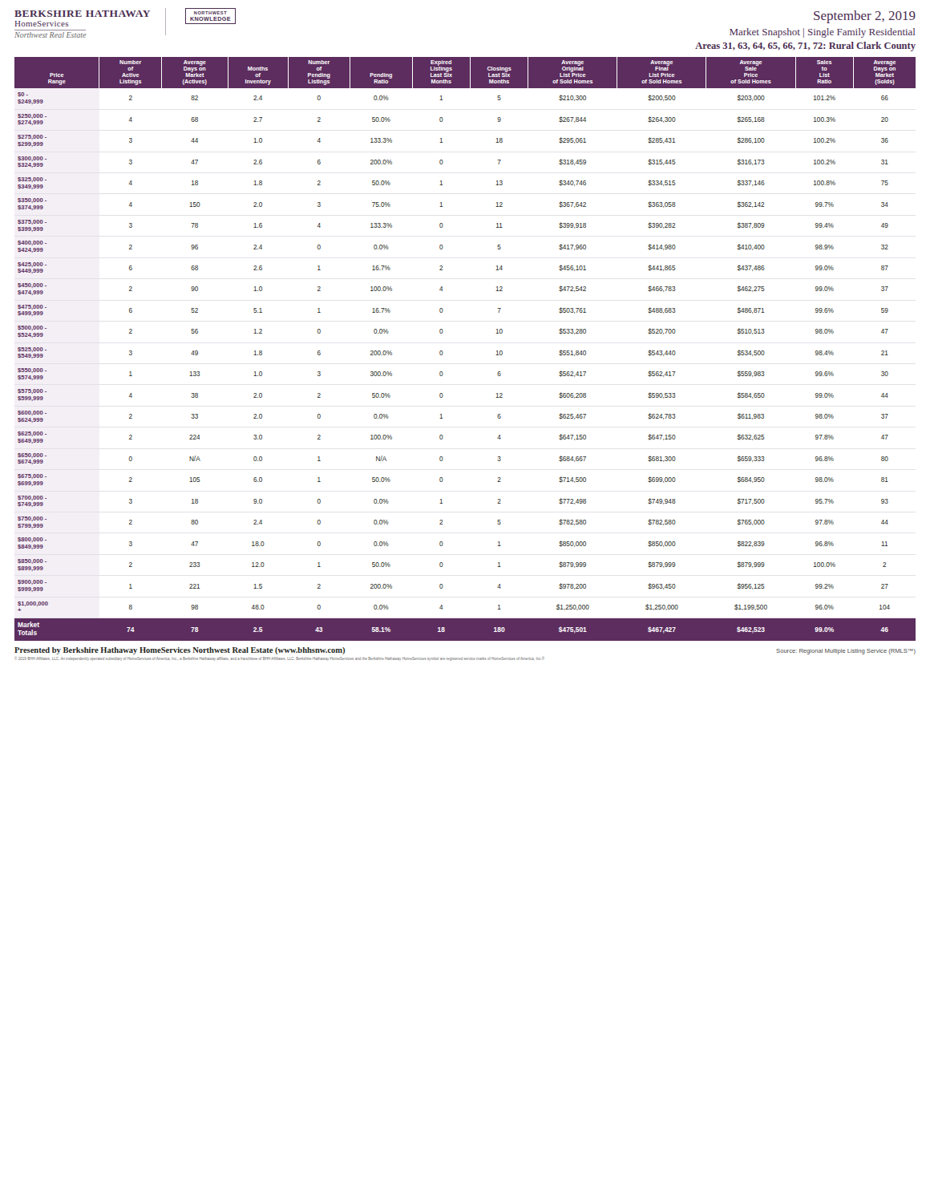BERKSHIRE HATHAWAY
HomeServices
Northwest Real Estate
NORTHWEST
KNOWLEDGE
September 2, 2019
Market Snapshot | Single Family Residential
Areas 31, 63, 64, 65, 66, 71, 72: Rural Clark County
| Price Range | Number of Active Listings | Average Days on Market (Actives) | Months of Inventory | Number of Pending Listings | Pending Ratio | Expired Listings Last Six Months | Closings Last Six Months | Average Original List Price of Sold Homes | Average Final List Price of Sold Homes | Average Sale Price of Sold Homes | Sales to List Ratio | Average Days on Market (Solds) |
| --- | --- | --- | --- | --- | --- | --- | --- | --- | --- | --- | --- | --- |
| $0 - $249,999 | 2 | 82 | 2.4 | 0 | 0.0% | 1 | 5 | $210,300 | $200,500 | $203,000 | 101.2% | 66 |
| $250,000 - $274,999 | 4 | 68 | 2.7 | 2 | 50.0% | 0 | 9 | $267,844 | $264,300 | $265,168 | 100.3% | 20 |
| $275,000 - $299,999 | 3 | 44 | 1.0 | 4 | 133.3% | 1 | 18 | $295,061 | $285,431 | $286,100 | 100.2% | 36 |
| $300,000 - $324,999 | 3 | 47 | 2.6 | 6 | 200.0% | 0 | 7 | $318,459 | $315,445 | $316,173 | 100.2% | 31 |
| $325,000 - $349,999 | 4 | 18 | 1.8 | 2 | 50.0% | 1 | 13 | $340,746 | $334,515 | $337,146 | 100.8% | 75 |
| $350,000 - $374,999 | 4 | 150 | 2.0 | 3 | 75.0% | 1 | 12 | $367,642 | $363,058 | $362,142 | 99.7% | 34 |
| $375,000 - $399,999 | 3 | 78 | 1.6 | 4 | 133.3% | 0 | 11 | $399,918 | $390,282 | $387,809 | 99.4% | 49 |
| $400,000 - $424,999 | 2 | 96 | 2.4 | 0 | 0.0% | 0 | 5 | $417,960 | $414,980 | $410,400 | 98.9% | 32 |
| $425,000 - $449,999 | 6 | 68 | 2.6 | 1 | 16.7% | 2 | 14 | $456,101 | $441,865 | $437,486 | 99.0% | 87 |
| $450,000 - $474,999 | 2 | 90 | 1.0 | 2 | 100.0% | 4 | 12 | $472,542 | $466,783 | $462,275 | 99.0% | 37 |
| $475,000 - $499,999 | 6 | 52 | 5.1 | 1 | 16.7% | 0 | 7 | $503,761 | $488,683 | $486,871 | 99.6% | 59 |
| $500,000 - $524,999 | 2 | 56 | 1.2 | 0 | 0.0% | 0 | 10 | $533,280 | $520,700 | $510,513 | 98.0% | 47 |
| $525,000 - $549,999 | 3 | 49 | 1.8 | 6 | 200.0% | 0 | 10 | $551,840 | $543,440 | $534,500 | 98.4% | 21 |
| $550,000 - $574,999 | 1 | 133 | 1.0 | 3 | 300.0% | 0 | 6 | $562,417 | $562,417 | $559,983 | 99.6% | 30 |
| $575,000 - $599,999 | 4 | 38 | 2.0 | 2 | 50.0% | 0 | 12 | $606,208 | $590,533 | $584,650 | 99.0% | 44 |
| $600,000 - $624,999 | 2 | 33 | 2.0 | 0 | 0.0% | 1 | 6 | $625,467 | $624,783 | $611,983 | 98.0% | 37 |
| $625,000 - $649,999 | 2 | 224 | 3.0 | 2 | 100.0% | 0 | 4 | $647,150 | $647,150 | $632,625 | 97.8% | 47 |
| $650,000 - $674,999 | 0 | N/A | 0.0 | 1 | N/A | 0 | 3 | $684,667 | $681,300 | $659,333 | 96.8% | 80 |
| $675,000 - $699,999 | 2 | 105 | 6.0 | 1 | 50.0% | 0 | 2 | $714,500 | $699,000 | $684,950 | 98.0% | 81 |
| $700,000 - $749,999 | 3 | 18 | 9.0 | 0 | 0.0% | 1 | 2 | $772,498 | $749,948 | $717,500 | 95.7% | 93 |
| $750,000 - $799,999 | 2 | 80 | 2.4 | 0 | 0.0% | 2 | 5 | $782,580 | $782,580 | $765,000 | 97.8% | 44 |
| $800,000 - $849,999 | 3 | 47 | 18.0 | 0 | 0.0% | 0 | 1 | $850,000 | $850,000 | $822,839 | 96.8% | 11 |
| $850,000 - $899,999 | 2 | 233 | 12.0 | 1 | 50.0% | 0 | 1 | $879,999 | $879,999 | $879,999 | 100.0% | 2 |
| $900,000 - $999,999 | 1 | 221 | 1.5 | 2 | 200.0% | 0 | 4 | $978,200 | $963,450 | $956,125 | 99.2% | 27 |
| $1,000,000 + | 8 | 98 | 48.0 | 0 | 0.0% | 4 | 1 | $1,250,000 | $1,250,000 | $1,199,500 | 96.0% | 104 |
| Market Totals | 74 | 78 | 2.5 | 43 | 58.1% | 18 | 180 | $475,501 | $467,427 | $462,523 | 99.0% | 46 |
Presented by Berkshire Hathaway HomeServices Northwest Real Estate (www.bhhsnw.com)
Source: Regional Multiple Listing Service (RMLS™)
© 2019 BHH Affiliates, LLC. An independently operated subsidiary of HomeServices of America, Inc., a Berkshire Hathaway affiliate, and a franchisee of BHH Affiliates, LLC. Berkshire Hathaway HomeServices and the Berkshire Hathaway HomeServices symbol are registered service marks of HomeServices of America, Inc.®